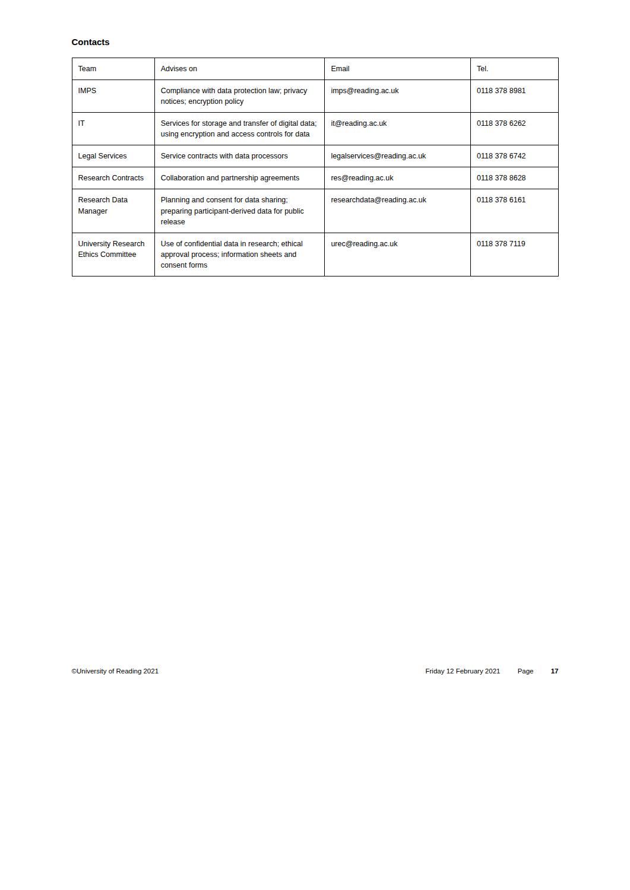Contacts
| Team | Advises on | Email | Tel. |
| --- | --- | --- | --- |
| IMPS | Compliance with data protection law; privacy notices; encryption policy | imps@reading.ac.uk | 0118 378 8981 |
| IT | Services for storage and transfer of digital data; using encryption and access controls for data | it@reading.ac.uk | 0118 378 6262 |
| Legal Services | Service contracts with data processors | legalservices@reading.ac.uk | 0118 378 6742 |
| Research Contracts | Collaboration and partnership agreements | res@reading.ac.uk | 0118 378 8628 |
| Research Data Manager | Planning and consent for data sharing; preparing participant-derived data for public release | researchdata@reading.ac.uk | 0118 378 6161 |
| University Research Ethics Committee | Use of confidential data in research; ethical approval process; information sheets and consent forms | urec@reading.ac.uk | 0118 378 7119 |
©University of Reading 2021
Friday 12 February 2021 Page 17